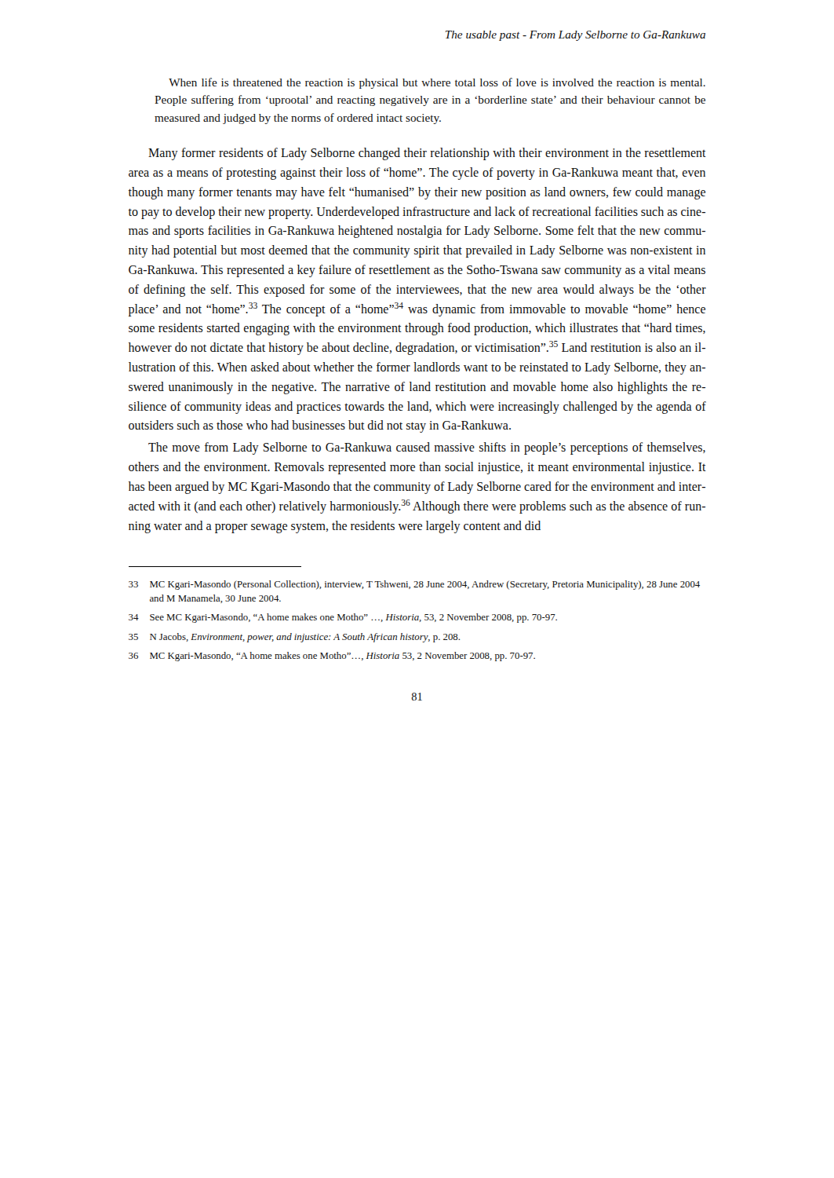The usable past - From Lady Selborne to Ga-Rankuwa
When life is threatened the reaction is physical but where total loss of love is involved the reaction is mental. People suffering from ‘uprootal’ and reacting negatively are in a ‘borderline state’ and their behaviour cannot be measured and judged by the norms of ordered intact society.
Many former residents of Lady Selborne changed their relationship with their environment in the resettlement area as a means of protesting against their loss of “home”. The cycle of poverty in Ga-Rankuwa meant that, even though many former tenants may have felt “humanised” by their new position as land owners, few could manage to pay to develop their new property. Underdeveloped infrastructure and lack of recreational facilities such as cinemas and sports facilities in Ga-Rankuwa heightened nostalgia for Lady Selborne. Some felt that the new community had potential but most deemed that the community spirit that prevailed in Lady Selborne was non-existent in Ga-Rankuwa. This represented a key failure of resettlement as the Sotho-Tswana saw community as a vital means of defining the self. This exposed for some of the interviewees, that the new area would always be the ‘other place’ and not “home”.33 The concept of a “home”34 was dynamic from immovable to movable “home” hence some residents started engaging with the environment through food production, which illustrates that “hard times, however do not dictate that history be about decline, degradation, or victimisation”.35 Land restitution is also an illustration of this. When asked about whether the former landlords want to be reinstated to Lady Selborne, they answered unanimously in the negative. The narrative of land restitution and movable home also highlights the resilience of community ideas and practices towards the land, which were increasingly challenged by the agenda of outsiders such as those who had businesses but did not stay in Ga-Rankuwa.
The move from Lady Selborne to Ga-Rankuwa caused massive shifts in people’s perceptions of themselves, others and the environment. Removals represented more than social injustice, it meant environmental injustice. It has been argued by MC Kgari-Masondo that the community of Lady Selborne cared for the environment and interacted with it (and each other) relatively harmoniously.36 Although there were problems such as the absence of running water and a proper sewage system, the residents were largely content and did
33 MC Kgari-Masondo (Personal Collection), interview, T Tshweni, 28 June 2004, Andrew (Secretary, Pretoria Municipality), 28 June 2004 and M Manamela, 30 June 2004.
34 See MC Kgari-Masondo, “A home makes one Motho” …, Historia, 53, 2 November 2008, pp. 70-97.
35 N Jacobs, Environment, power, and injustice: A South African history, p. 208.
36 MC Kgari-Masondo, “A home makes one Motho”…, Historia 53, 2 November 2008, pp. 70-97.
81